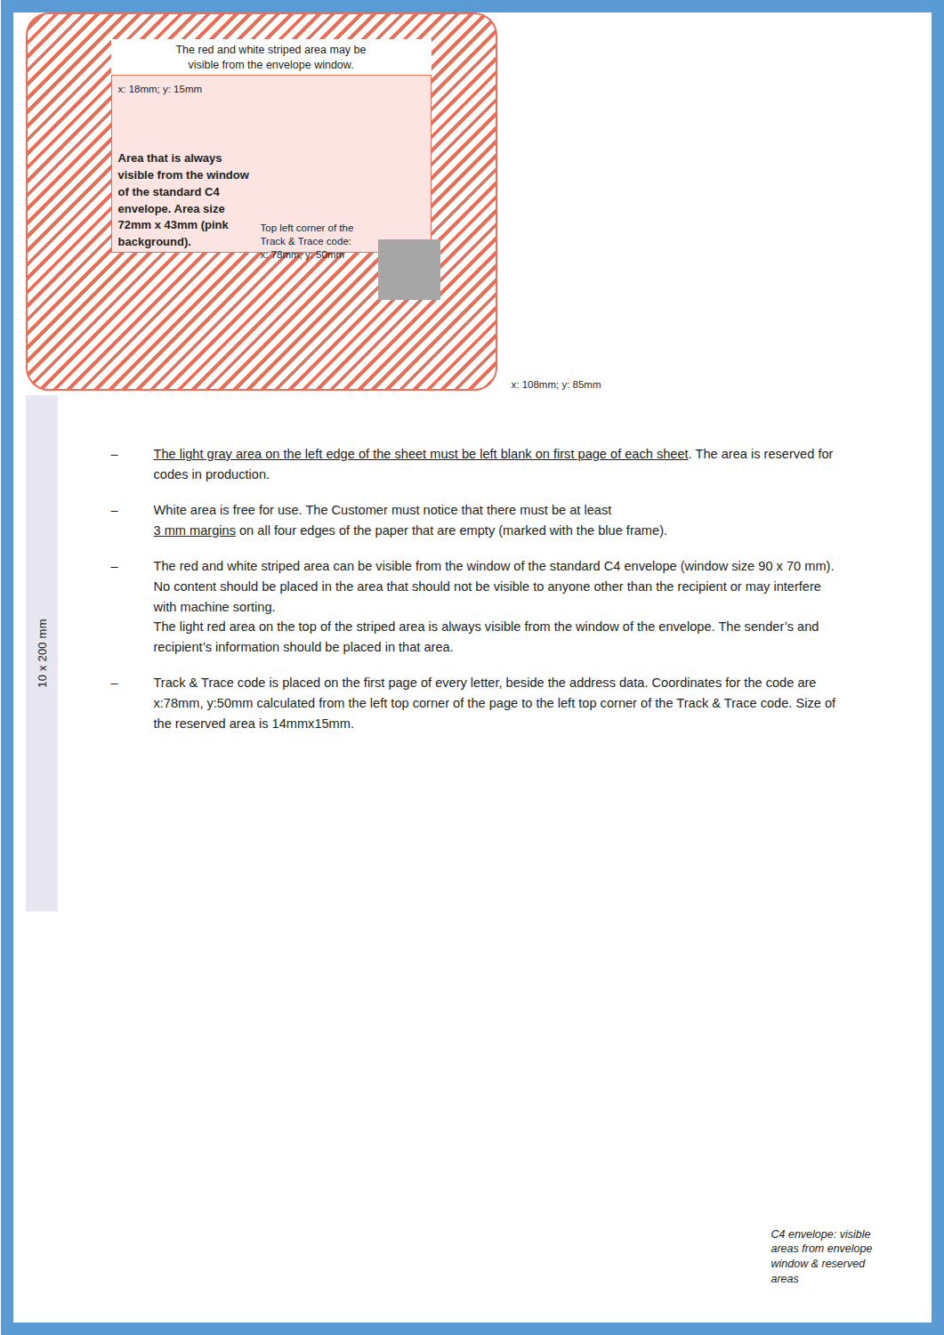The red and white striped area may be
visible from the envelope window.
x: 18mm; y: 15mm
Area that is always visible from the window of the standard C4 envelope. Area size 72mm x 43mm (pink background).
Top left corner of the Track & Trace code:
x: 78mm; y: 50mm
x: 108mm; y: 85mm
10 x 200 mm
– The light gray area on the left edge of the sheet must be left blank on first page of each sheet. The area is reserved for codes in production.
– White area is free for use. The Customer must notice that there must be at least
3 mm margins on all four edges of the paper that are empty (marked with the blue frame).
– The red and white striped area can be visible from the window of the standard C4 envelope (window size 90 x 70 mm). No content should be placed in the area that should not be visible to anyone other than the recipient or may interfere with machine sorting.
The light red area on the top of the striped area is always visible from the window of the envelope. The sender’s and recipient’s information should be placed in that area.
– Track & Trace code is placed on the first page of every letter, beside the address data. Coordinates for the code are x:78mm, y:50mm calculated from the left top corner of the page to the left top corner of the Track & Trace code. Size of the reserved area is 14mmx15mm.
C4 envelope: visible areas from envelope window & reserved areas